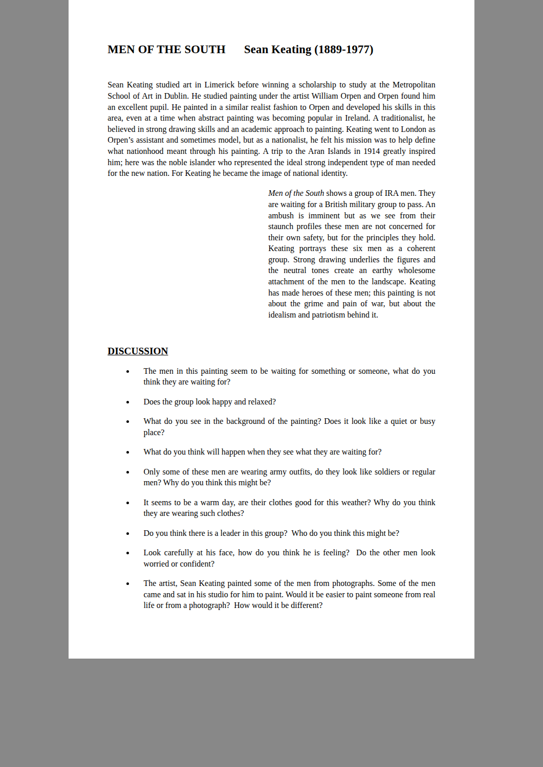MEN OF THE SOUTH Sean Keating (1889-1977)
Sean Keating studied art in Limerick before winning a scholarship to study at the Metropolitan School of Art in Dublin. He studied painting under the artist William Orpen and Orpen found him an excellent pupil. He painted in a similar realist fashion to Orpen and developed his skills in this area, even at a time when abstract painting was becoming popular in Ireland. A traditionalist, he believed in strong drawing skills and an academic approach to painting. Keating went to London as Orpen’s assistant and sometimes model, but as a nationalist, he felt his mission was to help define what nationhood meant through his painting. A trip to the Aran Islands in 1914 greatly inspired him; here was the noble islander who represented the ideal strong independent type of man needed for the new nation. For Keating he became the image of national identity.
Men of the South shows a group of IRA men. They are waiting for a British military group to pass. An ambush is imminent but as we see from their staunch profiles these men are not concerned for their own safety, but for the principles they hold. Keating portrays these six men as a coherent group. Strong drawing underlies the figures and the neutral tones create an earthy wholesome attachment of the men to the landscape. Keating has made heroes of these men; this painting is not about the grime and pain of war, but about the idealism and patriotism behind it.
DISCUSSION
The men in this painting seem to be waiting for something or someone, what do you think they are waiting for?
Does the group look happy and relaxed?
What do you see in the background of the painting? Does it look like a quiet or busy place?
What do you think will happen when they see what they are waiting for?
Only some of these men are wearing army outfits, do they look like soldiers or regular men? Why do you think this might be?
It seems to be a warm day, are their clothes good for this weather? Why do you think they are wearing such clothes?
Do you think there is a leader in this group? Who do you think this might be?
Look carefully at his face, how do you think he is feeling? Do the other men look worried or confident?
The artist, Sean Keating painted some of the men from photographs. Some of the men came and sat in his studio for him to paint. Would it be easier to paint someone from real life or from a photograph? How would it be different?